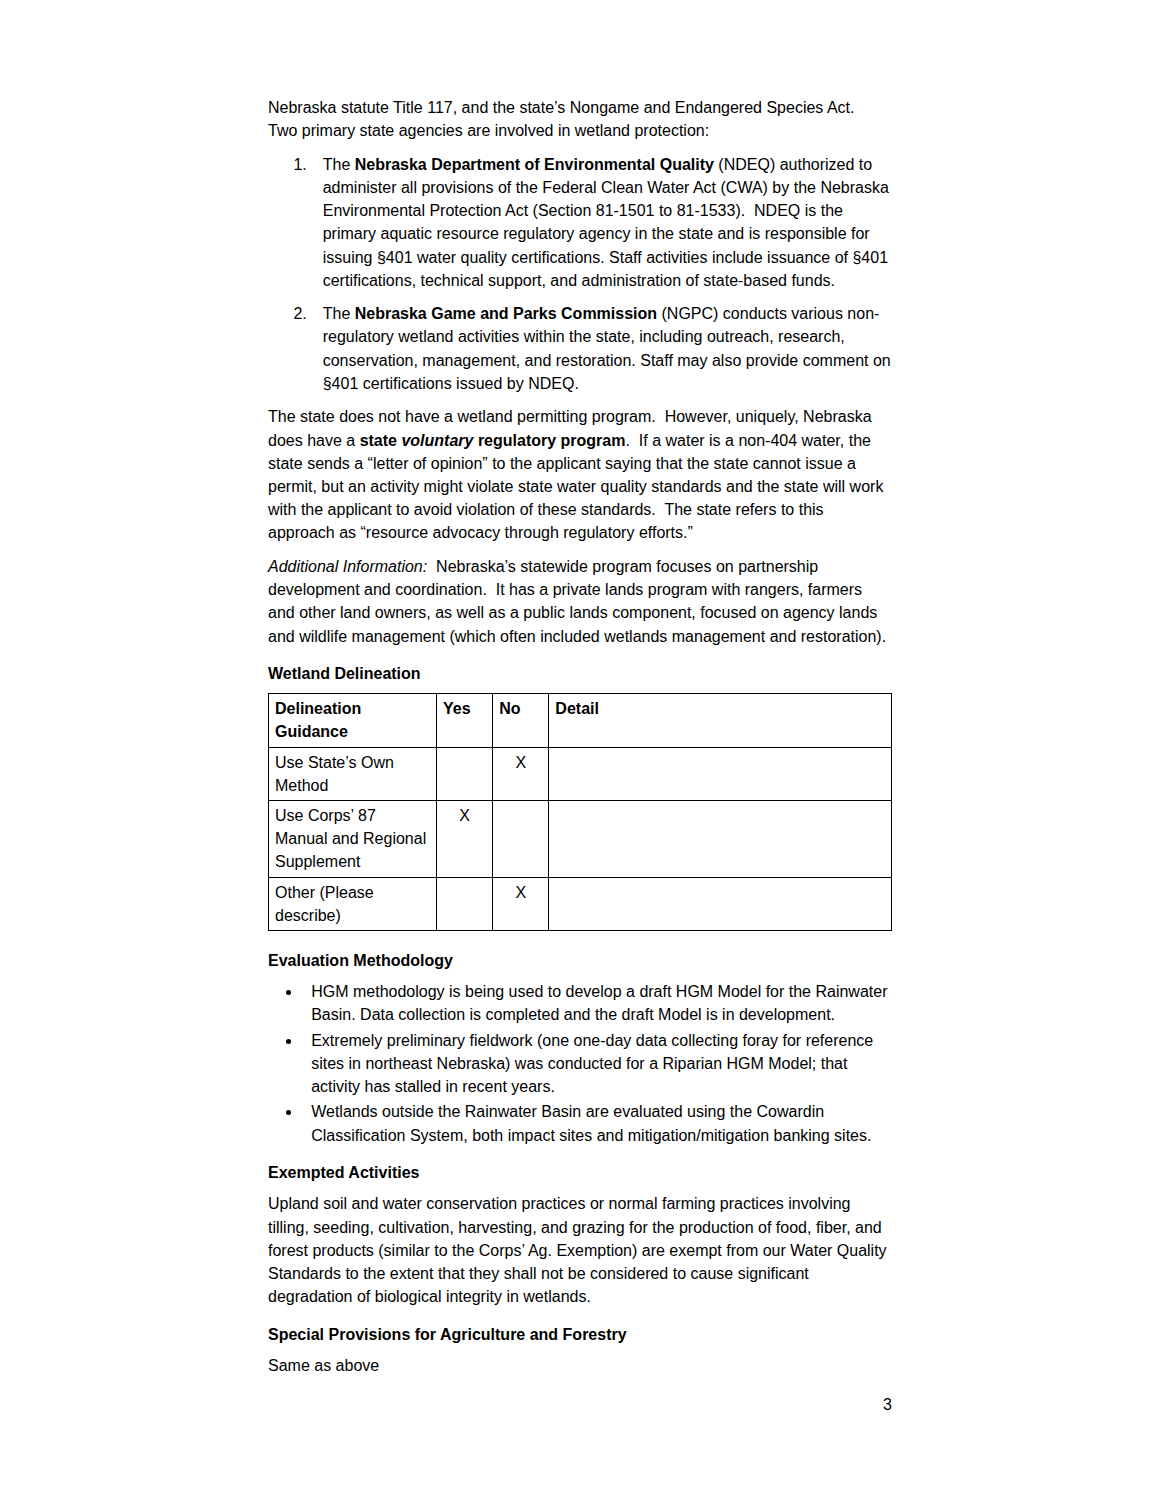Nebraska statute Title 117, and the state’s Nongame and Endangered Species Act. Two primary state agencies are involved in wetland protection:
The Nebraska Department of Environmental Quality (NDEQ) authorized to administer all provisions of the Federal Clean Water Act (CWA) by the Nebraska Environmental Protection Act (Section 81-1501 to 81-1533). NDEQ is the primary aquatic resource regulatory agency in the state and is responsible for issuing §401 water quality certifications. Staff activities include issuance of §401 certifications, technical support, and administration of state-based funds.
The Nebraska Game and Parks Commission (NGPC) conducts various non-regulatory wetland activities within the state, including outreach, research, conservation, management, and restoration. Staff may also provide comment on §401 certifications issued by NDEQ.
The state does not have a wetland permitting program. However, uniquely, Nebraska does have a state voluntary regulatory program. If a water is a non-404 water, the state sends a “letter of opinion” to the applicant saying that the state cannot issue a permit, but an activity might violate state water quality standards and the state will work with the applicant to avoid violation of these standards. The state refers to this approach as “resource advocacy through regulatory efforts.”
Additional Information: Nebraska’s statewide program focuses on partnership development and coordination. It has a private lands program with rangers, farmers and other land owners, as well as a public lands component, focused on agency lands and wildlife management (which often included wetlands management and restoration).
Wetland Delineation
| Delineation Guidance | Yes | No | Detail |
| --- | --- | --- | --- |
| Use State’s Own Method | | X | |
| Use Corps’ 87 Manual and Regional Supplement | X | | |
| Other (Please describe) | | X | |
Evaluation Methodology
HGM methodology is being used to develop a draft HGM Model for the Rainwater Basin. Data collection is completed and the draft Model is in development.
Extremely preliminary fieldwork (one one-day data collecting foray for reference sites in northeast Nebraska) was conducted for a Riparian HGM Model; that activity has stalled in recent years.
Wetlands outside the Rainwater Basin are evaluated using the Cowardin Classification System, both impact sites and mitigation/mitigation banking sites.
Exempted Activities
Upland soil and water conservation practices or normal farming practices involving tilling, seeding, cultivation, harvesting, and grazing for the production of food, fiber, and forest products (similar to the Corps’ Ag. Exemption) are exempt from our Water Quality Standards to the extent that they shall not be considered to cause significant degradation of biological integrity in wetlands.
Special Provisions for Agriculture and Forestry
Same as above
3